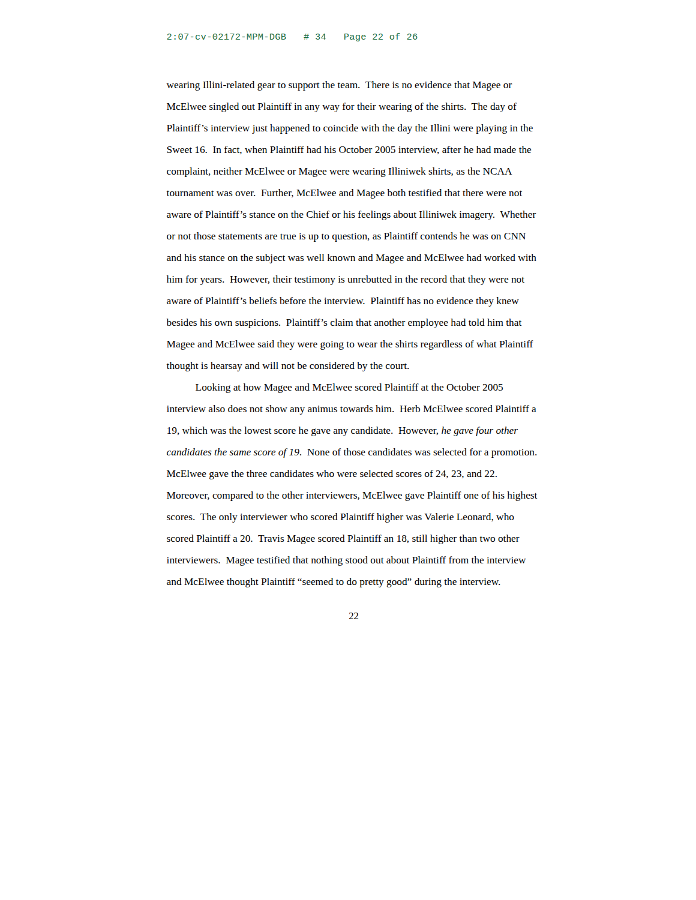2:07-cv-02172-MPM-DGB # 34 Page 22 of 26
wearing Illini-related gear to support the team. There is no evidence that Magee or McElwee singled out Plaintiff in any way for their wearing of the shirts. The day of Plaintiff’s interview just happened to coincide with the day the Illini were playing in the Sweet 16. In fact, when Plaintiff had his October 2005 interview, after he had made the complaint, neither McElwee or Magee were wearing Illiniwek shirts, as the NCAA tournament was over. Further, McElwee and Magee both testified that there were not aware of Plaintiff’s stance on the Chief or his feelings about Illiniwek imagery. Whether or not those statements are true is up to question, as Plaintiff contends he was on CNN and his stance on the subject was well known and Magee and McElwee had worked with him for years. However, their testimony is unrebutted in the record that they were not aware of Plaintiff’s beliefs before the interview. Plaintiff has no evidence they knew besides his own suspicions. Plaintiff’s claim that another employee had told him that Magee and McElwee said they were going to wear the shirts regardless of what Plaintiff thought is hearsay and will not be considered by the court.
Looking at how Magee and McElwee scored Plaintiff at the October 2005 interview also does not show any animus towards him. Herb McElwee scored Plaintiff a 19, which was the lowest score he gave any candidate. However, he gave four other candidates the same score of 19. None of those candidates was selected for a promotion. McElwee gave the three candidates who were selected scores of 24, 23, and 22. Moreover, compared to the other interviewers, McElwee gave Plaintiff one of his highest scores. The only interviewer who scored Plaintiff higher was Valerie Leonard, who scored Plaintiff a 20. Travis Magee scored Plaintiff an 18, still higher than two other interviewers. Magee testified that nothing stood out about Plaintiff from the interview and McElwee thought Plaintiff “seemed to do pretty good” during the interview.
22